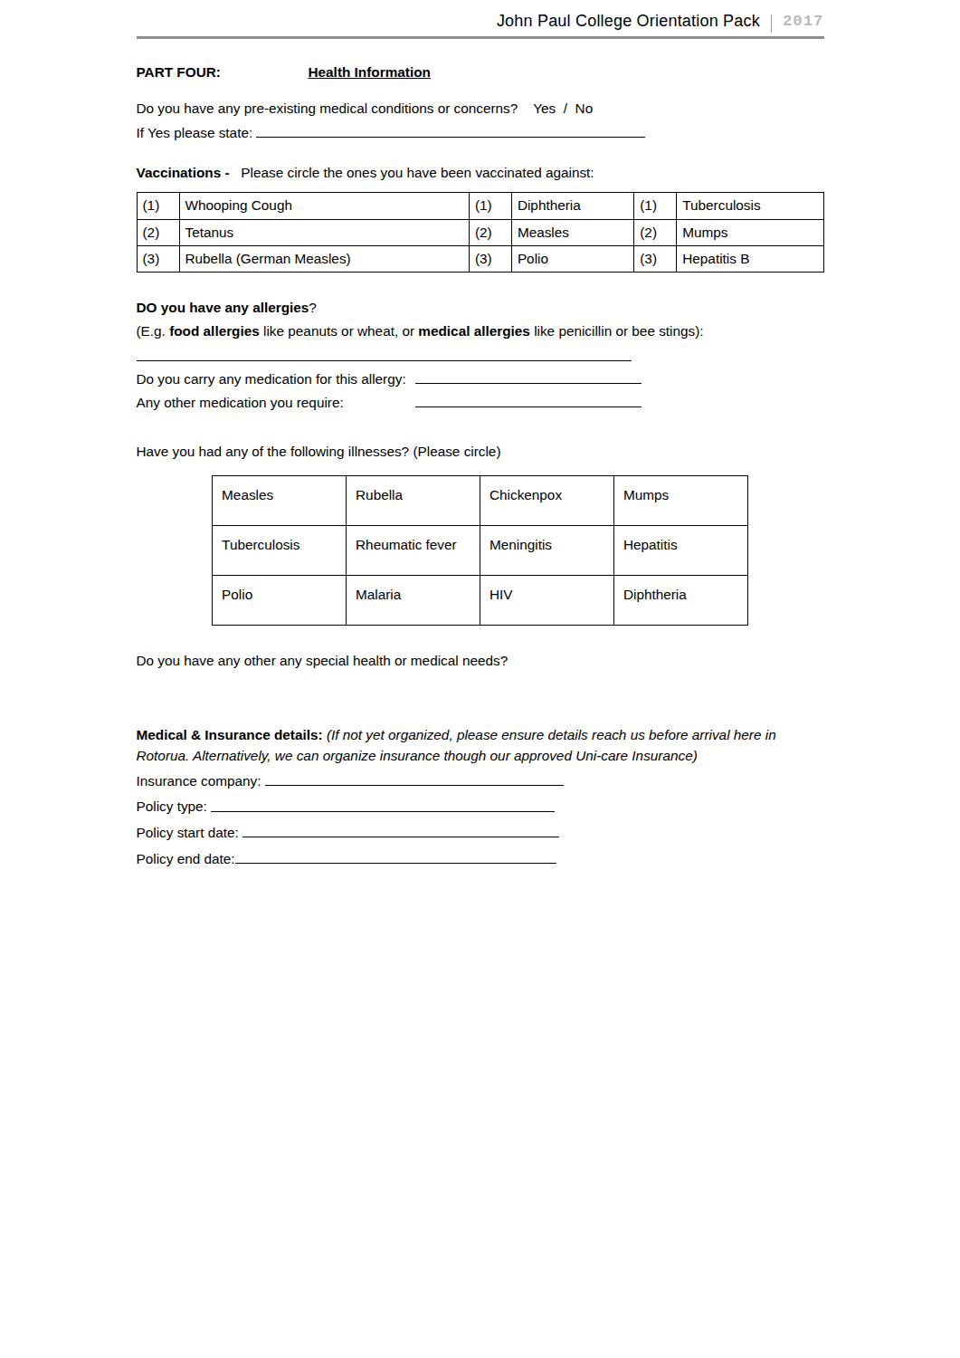John Paul College Orientation Pack 2017
PART FOUR: Health Information
Do you have any pre-existing medical conditions or concerns? Yes / No
If Yes please state:
Vaccinations - Please circle the ones you have been vaccinated against:
| (1) | Whooping Cough | (1) | Diphtheria | (1) | Tuberculosis |
| (2) | Tetanus | (2) | Measles | (2) | Mumps |
| (3) | Rubella (German Measles) | (3) | Polio | (3) | Hepatitis B |
DO you have any allergies?
(E.g. food allergies like peanuts or wheat, or medical allergies like penicillin or bee stings):
Do you carry any medication for this allergy:
Any other medication you require:
Have you had any of the following illnesses? (Please circle)
| Measles | Rubella | Chickenpox | Mumps |
| Tuberculosis | Rheumatic fever | Meningitis | Hepatitis |
| Polio | Malaria | HIV | Diphtheria |
Do you have any other any special health or medical needs?
Medical & Insurance details: (If not yet organized, please ensure details reach us before arrival here in Rotorua. Alternatively, we can organize insurance though our approved Uni-care Insurance)
Insurance company:
Policy type:
Policy start date:
Policy end date: